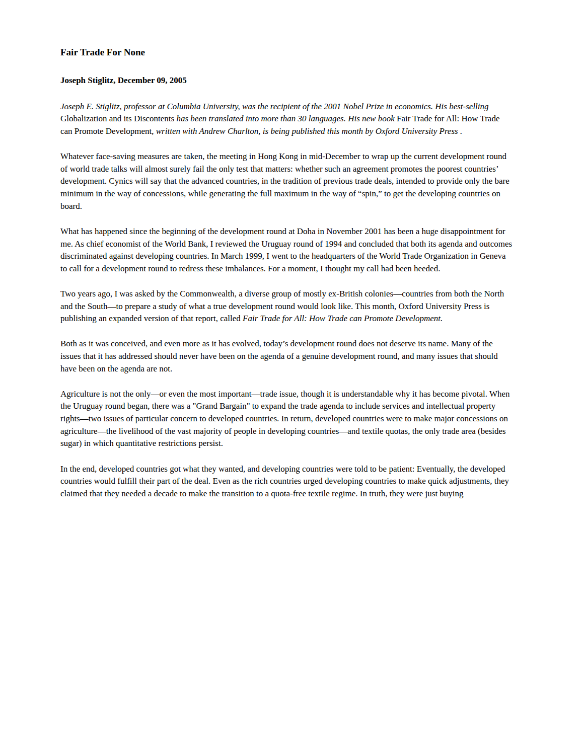Fair Trade For None
Joseph Stiglitz, December 09, 2005
Joseph E. Stiglitz, professor at Columbia University, was the recipient of the 2001 Nobel Prize in economics. His best-selling Globalization and its Discontents has been translated into more than 30 languages. His new book Fair Trade for All: How Trade can Promote Development, written with Andrew Charlton, is being published this month by Oxford University Press .
Whatever face-saving measures are taken, the meeting in Hong Kong in mid-December to wrap up the current development round of world trade talks will almost surely fail the only test that matters: whether such an agreement promotes the poorest countries’ development. Cynics will say that the advanced countries, in the tradition of previous trade deals, intended to provide only the bare minimum in the way of concessions, while generating the full maximum in the way of “spin,” to get the developing countries on board.
What has happened since the beginning of the development round at Doha in November 2001 has been a huge disappointment for me. As chief economist of the World Bank, I reviewed the Uruguay round of 1994 and concluded that both its agenda and outcomes discriminated against developing countries. In March 1999, I went to the headquarters of the World Trade Organization in Geneva to call for a development round to redress these imbalances. For a moment, I thought my call had been heeded.
Two years ago, I was asked by the Commonwealth, a diverse group of mostly ex-British colonies—countries from both the North and the South—to prepare a study of what a true development round would look like. This month, Oxford University Press is publishing an expanded version of that report, called Fair Trade for All: How Trade can Promote Development.
Both as it was conceived, and even more as it has evolved, today’s development round does not deserve its name. Many of the issues that it has addressed should never have been on the agenda of a genuine development round, and many issues that should have been on the agenda are not.
Agriculture is not the only—or even the most important—trade issue, though it is understandable why it has become pivotal. When the Uruguay round began, there was a "Grand Bargain" to expand the trade agenda to include services and intellectual property rights—two issues of particular concern to developed countries. In return, developed countries were to make major concessions on agriculture—the livelihood of the vast majority of people in developing countries—and textile quotas, the only trade area (besides sugar) in which quantitative restrictions persist.
In the end, developed countries got what they wanted, and developing countries were told to be patient: Eventually, the developed countries would fulfill their part of the deal. Even as the rich countries urged developing countries to make quick adjustments, they claimed that they needed a decade to make the transition to a quota-free textile regime. In truth, they were just buying